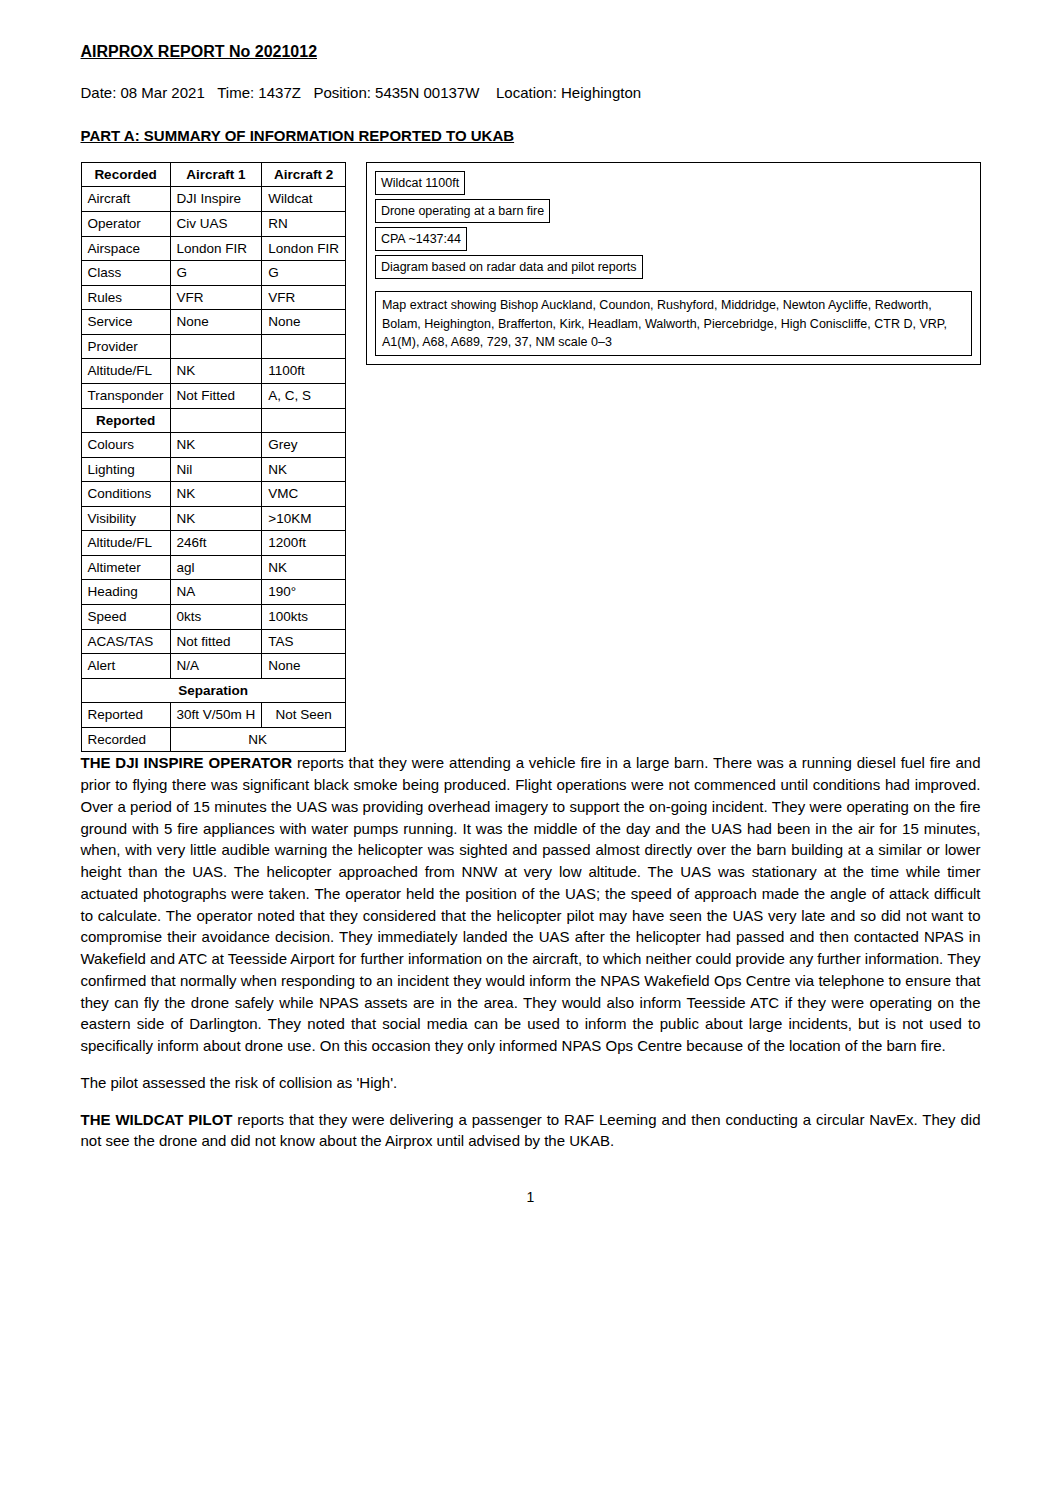AIRPROX REPORT No 2021012
Date: 08 Mar 2021 Time: 1437Z Position: 5435N 00137W Location: Heighington
PART A: SUMMARY OF INFORMATION REPORTED TO UKAB
| Recorded | Aircraft 1 | Aircraft 2 |
| --- | --- | --- |
| Aircraft | DJI Inspire | Wildcat |
| Operator | Civ UAS | RN |
| Airspace | London FIR | London FIR |
| Class | G | G |
| Rules | VFR | VFR |
| Service | None | None |
| Provider | | |
| Altitude/FL | NK | 1100ft |
| Transponder | Not Fitted | A, C, S |
| Reported | | |
| Colours | NK | Grey |
| Lighting | Nil | NK |
| Conditions | NK | VMC |
| Visibility | NK | >10KM |
| Altitude/FL | 246ft | 1200ft |
| Altimeter | agl | NK |
| Heading | NA | 190° |
| Speed | 0kts | 100kts |
| ACAS/TAS | Not fitted | TAS |
| Alert | N/A | None |
| Separation |
| Reported | 30ft V/50m H | Not Seen |
| Recorded | NK |
Wildcat 1100ft
Drone operating at a barn fire
CPA ~1437:44
Diagram based on radar data and pilot reports
Map extract showing Bishop Auckland, Coundon, Rushyford, Middridge, Newton Aycliffe, Redworth, Bolam, Heighington, Brafferton, Kirk, Headlam, Walworth, Piercebridge, High Coniscliffe, CTR D, VRP, A1(M), A68, A689, 729, 37, NM scale 0–3
THE DJI INSPIRE OPERATOR reports that they were attending a vehicle fire in a large barn. There was a running diesel fuel fire and prior to flying there was significant black smoke being produced. Flight operations were not commenced until conditions had improved. Over a period of 15 minutes the UAS was providing overhead imagery to support the on-going incident. They were operating on the fire ground with 5 fire appliances with water pumps running. It was the middle of the day and the UAS had been in the air for 15 minutes, when, with very little audible warning the helicopter was sighted and passed almost directly over the barn building at a similar or lower height than the UAS. The helicopter approached from NNW at very low altitude. The UAS was stationary at the time while timer actuated photographs were taken. The operator held the position of the UAS; the speed of approach made the angle of attack difficult to calculate. The operator noted that they considered that the helicopter pilot may have seen the UAS very late and so did not want to compromise their avoidance decision. They immediately landed the UAS after the helicopter had passed and then contacted NPAS in Wakefield and ATC at Teesside Airport for further information on the aircraft, to which neither could provide any further information. They confirmed that normally when responding to an incident they would inform the NPAS Wakefield Ops Centre via telephone to ensure that they can fly the drone safely while NPAS assets are in the area. They would also inform Teesside ATC if they were operating on the eastern side of Darlington. They noted that social media can be used to inform the public about large incidents, but is not used to specifically inform about drone use. On this occasion they only informed NPAS Ops Centre because of the location of the barn fire.
The pilot assessed the risk of collision as 'High'.
THE WILDCAT PILOT reports that they were delivering a passenger to RAF Leeming and then conducting a circular NavEx. They did not see the drone and did not know about the Airprox until advised by the UKAB.
1